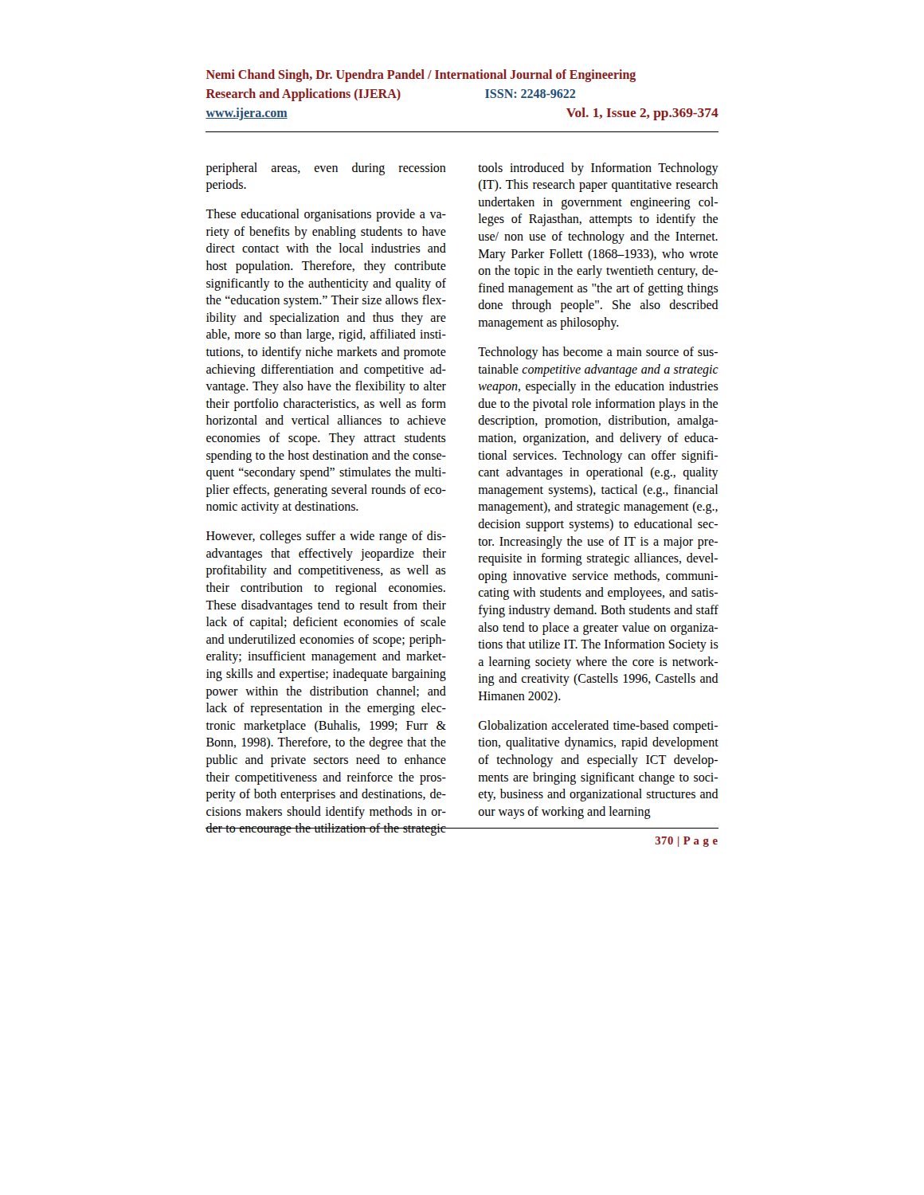Nemi Chand Singh, Dr. Upendra Pandel / International Journal of Engineering
Research and Applications (IJERA)ISSN: 2248-9622
www.ijera.com
Vol. 1, Issue 2, pp.369-374
peripheral areas, even during recession periods.
These educational organisations provide a variety of benefits by enabling students to have direct contact with the local industries and host population. Therefore, they contribute significantly to the authenticity and quality of the “education system.” Their size allows flexibility and specialization and thus they are able, more so than large, rigid, affiliated institutions, to identify niche markets and promote achieving differentiation and competitive advantage. They also have the flexibility to alter their portfolio characteristics, as well as form horizontal and vertical alliances to achieve economies of scope. They attract students spending to the host destination and the consequent “secondary spend” stimulates the multiplier effects, generating several rounds of economic activity at destinations.
However, colleges suffer a wide range of disadvantages that effectively jeopardize their profitability and competitiveness, as well as their contribution to regional economies. These disadvantages tend to result from their lack of capital; deficient economies of scale and underutilized economies of scope; peripherality; insufficient management and marketing skills and expertise; inadequate bargaining power within the distribution channel; and lack of representation in the emerging electronic marketplace (Buhalis, 1999; Furr & Bonn, 1998). Therefore, to the degree that the public and private sectors need to enhance their competitiveness and reinforce the prosperity of both enterprises and destinations, decisions makers should identify methods in order to encourage the utilization of the strategic tools introduced by Information Technology (IT). This research paper quantitative research undertaken in government engineering colleges of Rajasthan, attempts to identify the use/ non use of technology and the Internet. Mary Parker Follett (1868–1933), who wrote on the topic in the early twentieth century, defined management as "the art of getting things done through people". She also described management as philosophy.
Technology has become a main source of sustainable competitive advantage and a strategic weapon, especially in the education industries due to the pivotal role information plays in the description, promotion, distribution, amalgamation, organization, and delivery of educational services. Technology can offer significant advantages in operational (e.g., quality management systems), tactical (e.g., financial management), and strategic management (e.g., decision support systems) to educational sector. Increasingly the use of IT is a major prerequisite in forming strategic alliances, developing innovative service methods, communicating with students and employees, and satisfying industry demand. Both students and staff also tend to place a greater value on organizations that utilize IT. The Information Society is a learning society where the core is networking and creativity (Castells 1996, Castells and Himanen 2002).
Globalization accelerated time-based competition, qualitative dynamics, rapid development of technology and especially ICT developments are bringing significant change to society, business and organizational structures and our ways of working and learning
370 | P a g e